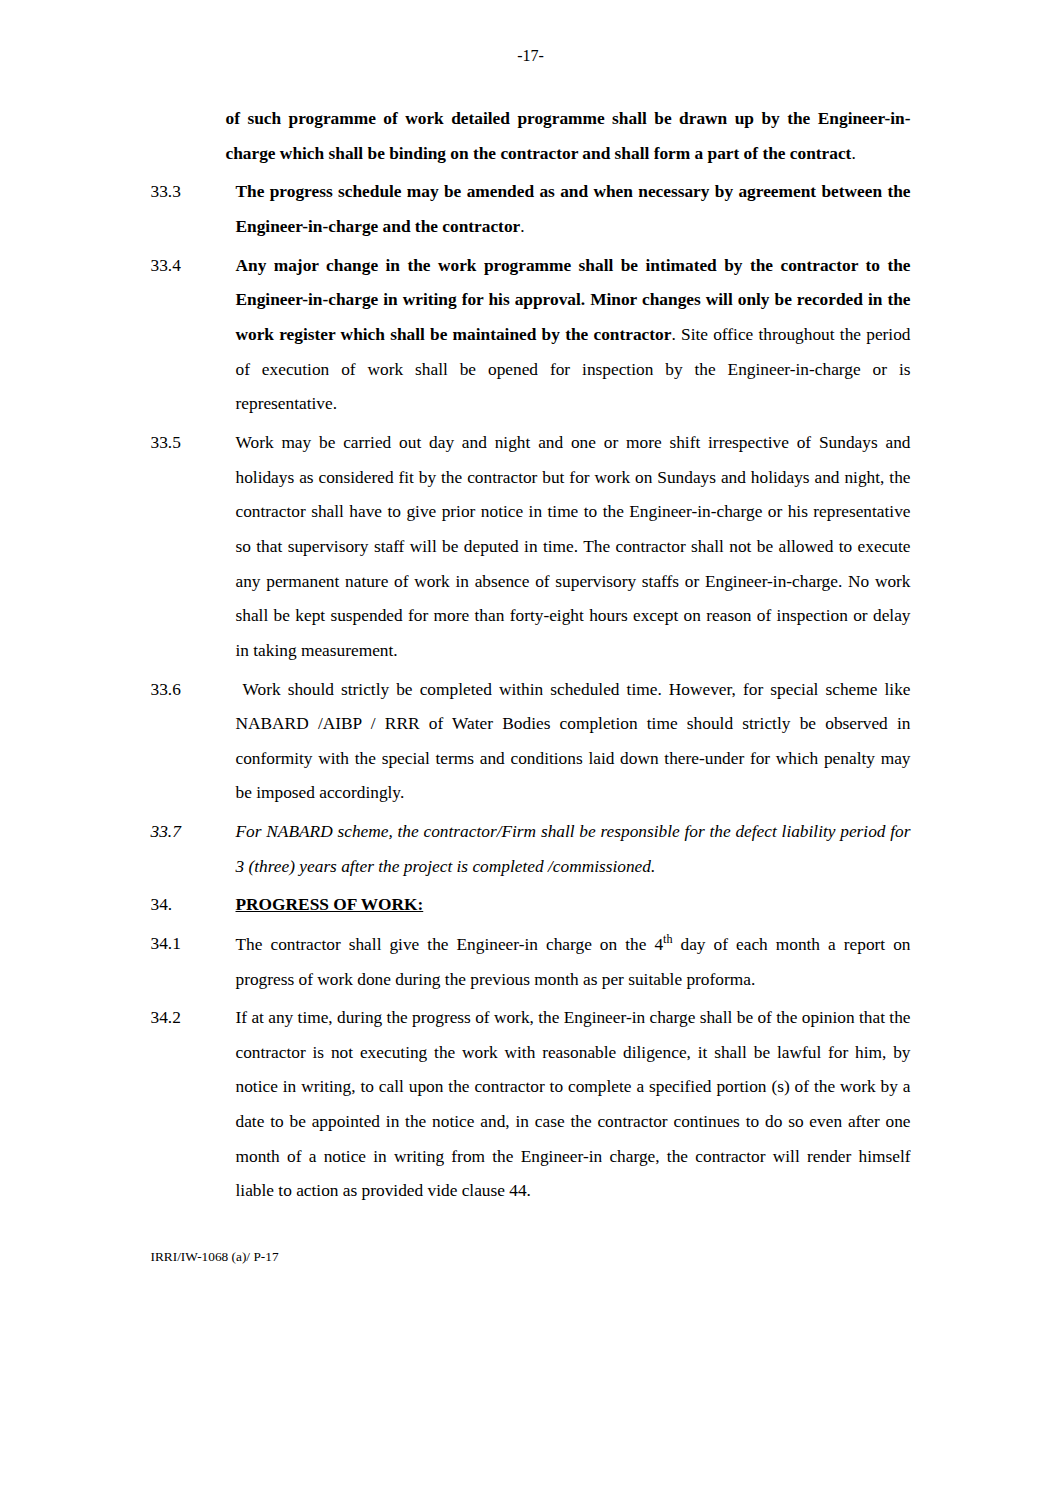-17-
of such programme of work detailed programme shall be drawn up by the Engineer-in-charge which shall be binding on the contractor and shall form a part of the contract.
33.3
The progress schedule may be amended as and when necessary by agreement between the Engineer-in-charge and the contractor.
33.4
Any major change in the work programme shall be intimated by the contractor to the Engineer-in-charge in writing for his approval. Minor changes will only be recorded in the work register which shall be maintained by the contractor. Site office throughout the period of execution of work shall be opened for inspection by the Engineer-in-charge or is representative.
33.5
Work may be carried out day and night and one or more shift irrespective of Sundays and holidays as considered fit by the contractor but for work on Sundays and holidays and night, the contractor shall have to give prior notice in time to the Engineer-in-charge or his representative so that supervisory staff will be deputed in time. The contractor shall not be allowed to execute any permanent nature of work in absence of supervisory staffs or Engineer-in-charge. No work shall be kept suspended for more than forty-eight hours except on reason of inspection or delay in taking measurement.
33.6
Work should strictly be completed within scheduled time. However, for special scheme like NABARD /AIBP / RRR of Water Bodies completion time should strictly be observed in conformity with the special terms and conditions laid down there-under for which penalty may be imposed accordingly.
33.7
For NABARD scheme, the contractor/Firm shall be responsible for the defect liability period for 3 (three) years after the project is completed /commissioned.
34.
PROGRESS OF WORK:
34.1
The contractor shall give the Engineer-in charge on the 4th day of each month a report on progress of work done during the previous month as per suitable proforma.
34.2
If at any time, during the progress of work, the Engineer-in charge shall be of the opinion that the contractor is not executing the work with reasonable diligence, it shall be lawful for him, by notice in writing, to call upon the contractor to complete a specified portion (s) of the work by a date to be appointed in the notice and, in case the contractor continues to do so even after one month of a notice in writing from the Engineer-in charge, the contractor will render himself liable to action as provided vide clause 44.
IRRI/IW-1068 (a)/ P-17